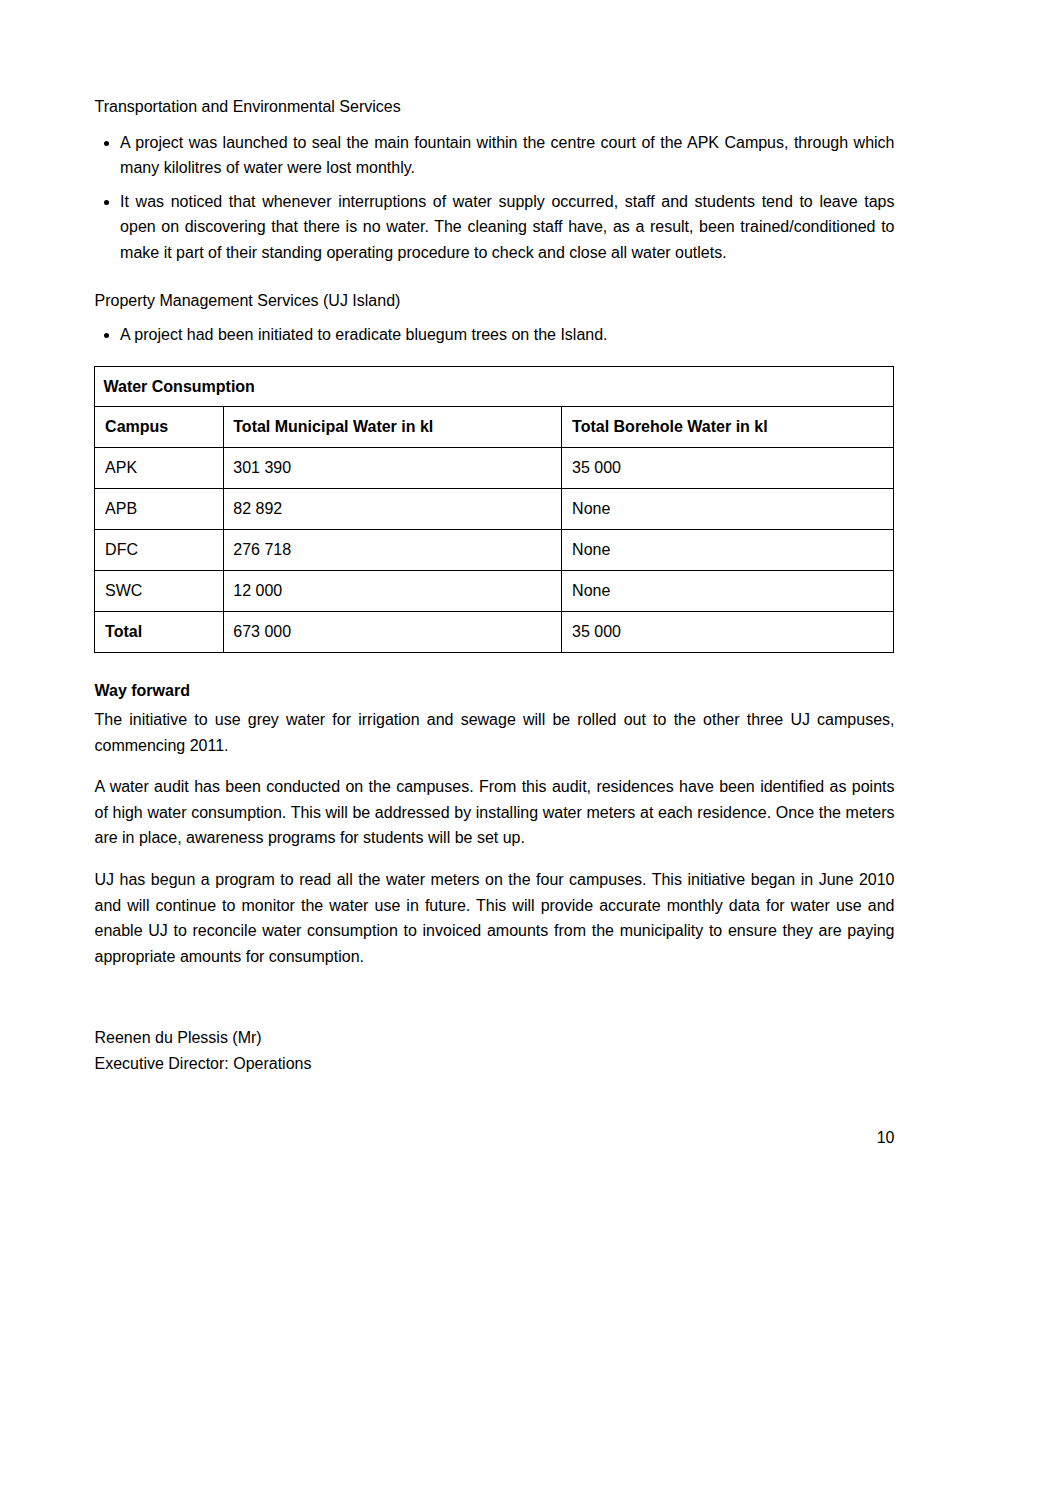Transportation and Environmental Services
A project was launched to seal the main fountain within the centre court of the APK Campus, through which many kilolitres of water were lost monthly.
It was noticed that whenever interruptions of water supply occurred, staff and students tend to leave taps open on discovering that there is no water. The cleaning staff have, as a result, been trained/conditioned to make it part of their standing operating procedure to check and close all water outlets.
Property Management Services (UJ Island)
A project had been initiated to eradicate bluegum trees on the Island.
Water Consumption
| Campus | Total Municipal Water in kl | Total Borehole Water in kl |
| --- | --- | --- |
| APK | 301 390 | 35 000 |
| APB | 82 892 | None |
| DFC | 276 718 | None |
| SWC | 12 000 | None |
| Total | 673 000 | 35 000 |
Way forward
The initiative to use grey water for irrigation and sewage will be rolled out to the other three UJ campuses, commencing 2011.
A water audit has been conducted on the campuses. From this audit, residences have been identified as points of high water consumption. This will be addressed by installing water meters at each residence. Once the meters are in place, awareness programs for students will be set up.
UJ has begun a program to read all the water meters on the four campuses. This initiative began in June 2010 and will continue to monitor the water use in future. This will provide accurate monthly data for water use and enable UJ to reconcile water consumption to invoiced amounts from the municipality to ensure they are paying appropriate amounts for consumption.
Reenen du Plessis (Mr)
Executive Director: Operations
10